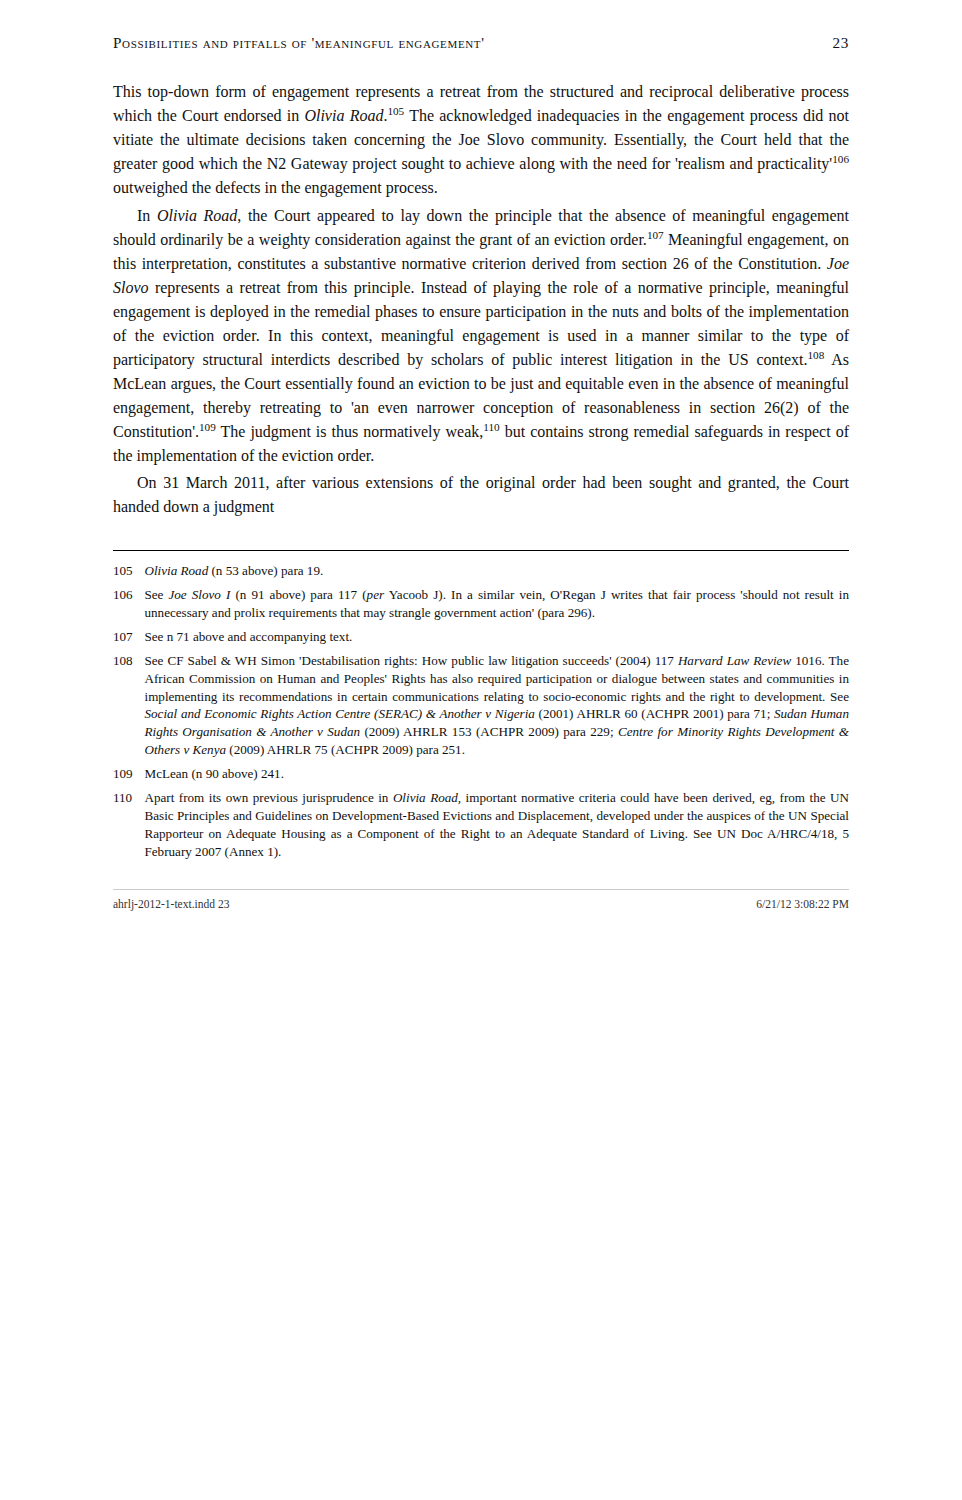Possibilities and pitfalls of 'meaningful engagement' 23
This top-down form of engagement represents a retreat from the structured and reciprocal deliberative process which the Court endorsed in Olivia Road.105 The acknowledged inadequacies in the engagement process did not vitiate the ultimate decisions taken concerning the Joe Slovo community. Essentially, the Court held that the greater good which the N2 Gateway project sought to achieve along with the need for 'realism and practicality'106 outweighed the defects in the engagement process.
In Olivia Road, the Court appeared to lay down the principle that the absence of meaningful engagement should ordinarily be a weighty consideration against the grant of an eviction order.107 Meaningful engagement, on this interpretation, constitutes a substantive normative criterion derived from section 26 of the Constitution. Joe Slovo represents a retreat from this principle. Instead of playing the role of a normative principle, meaningful engagement is deployed in the remedial phases to ensure participation in the nuts and bolts of the implementation of the eviction order. In this context, meaningful engagement is used in a manner similar to the type of participatory structural interdicts described by scholars of public interest litigation in the US context.108 As McLean argues, the Court essentially found an eviction to be just and equitable even in the absence of meaningful engagement, thereby retreating to 'an even narrower conception of reasonableness in section 26(2) of the Constitution'.109 The judgment is thus normatively weak,110 but contains strong remedial safeguards in respect of the implementation of the eviction order.
On 31 March 2011, after various extensions of the original order had been sought and granted, the Court handed down a judgment
105 Olivia Road (n 53 above) para 19.
106 See Joe Slovo I (n 91 above) para 117 (per Yacoob J). In a similar vein, O'Regan J writes that fair process 'should not result in unnecessary and prolix requirements that may strangle government action' (para 296).
107 See n 71 above and accompanying text.
108 See CF Sabel & WH Simon 'Destabilisation rights: How public law litigation succeeds' (2004) 117 Harvard Law Review 1016. The African Commission on Human and Peoples' Rights has also required participation or dialogue between states and communities in implementing its recommendations in certain communications relating to socio-economic rights and the right to development. See Social and Economic Rights Action Centre (SERAC) & Another v Nigeria (2001) AHRLR 60 (ACHPR 2001) para 71; Sudan Human Rights Organisation & Another v Sudan (2009) AHRLR 153 (ACHPR 2009) para 229; Centre for Minority Rights Development & Others v Kenya (2009) AHRLR 75 (ACHPR 2009) para 251.
109 McLean (n 90 above) 241.
110 Apart from its own previous jurisprudence in Olivia Road, important normative criteria could have been derived, eg, from the UN Basic Principles and Guidelines on Development-Based Evictions and Displacement, developed under the auspices of the UN Special Rapporteur on Adequate Housing as a Component of the Right to an Adequate Standard of Living. See UN Doc A/HRC/4/18, 5 February 2007 (Annex 1).
ahrlj-2012-1-text.indd 23 6/21/12 3:08:22 PM